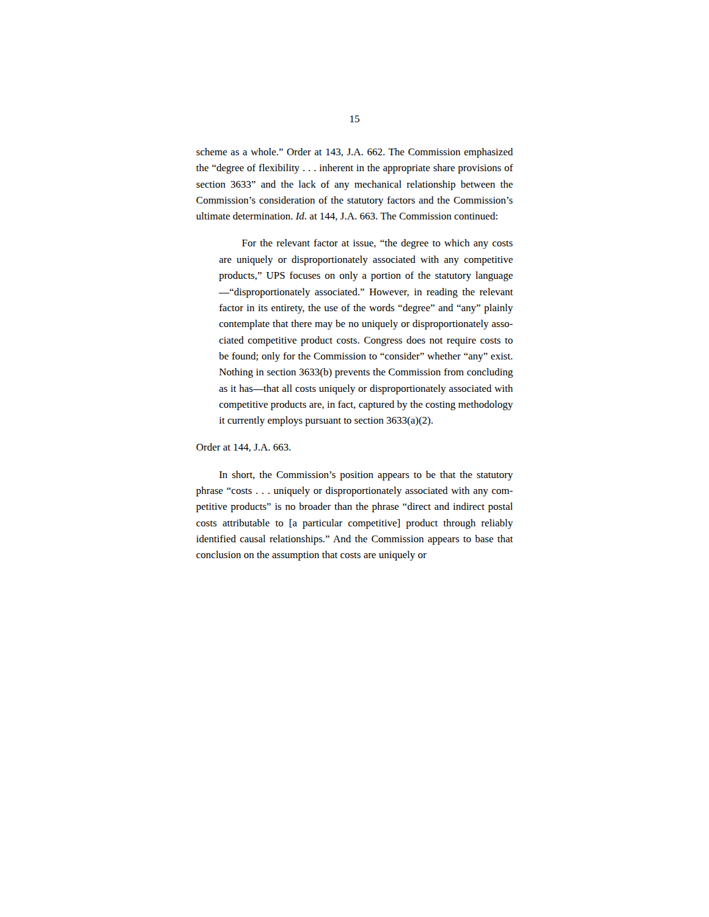15
scheme as a whole.” Order at 143, J.A. 662. The Commission emphasized the “degree of flexibility . . . inherent in the appropriate share provisions of section 3633” and the lack of any mechanical relationship between the Commission’s consideration of the statutory factors and the Commission’s ultimate determination. Id. at 144, J.A. 663. The Commission continued:
For the relevant factor at issue, “the degree to which any costs are uniquely or disproportionately associated with any competitive products,” UPS focuses on only a portion of the statutory language—“disproportionately associated.” However, in reading the relevant factor in its entirety, the use of the words “degree” and “any” plainly contemplate that there may be no uniquely or disproportionately associated competitive product costs. Congress does not require costs to be found; only for the Commission to “consider” whether “any” exist. Nothing in section 3633(b) prevents the Commission from concluding as it has—that all costs uniquely or disproportionately associated with competitive products are, in fact, captured by the costing methodology it currently employs pursuant to section 3633(a)(2).
Order at 144, J.A. 663.
In short, the Commission’s position appears to be that the statutory phrase “costs . . . uniquely or disproportionately associated with any competitive products” is no broader than the phrase “direct and indirect postal costs attributable to [a particular competitive] product through reliably identified causal relationships.” And the Commission appears to base that conclusion on the assumption that costs are uniquely or